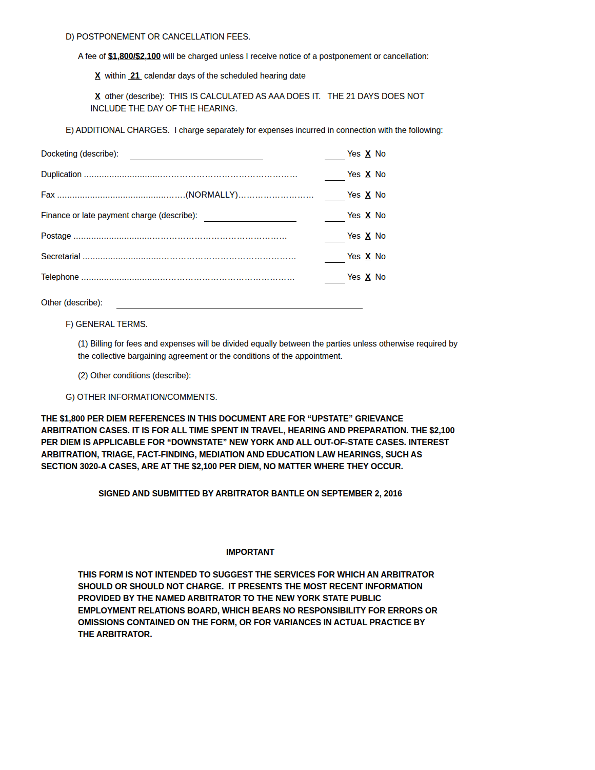D) POSTPONEMENT OR CANCELLATION FEES.
A fee of $1,800/$2,100 will be charged unless I receive notice of a postponement or cancellation:
X within 21 calendar days of the scheduled hearing date
X other (describe): THIS IS CALCULATED AS AAA DOES IT. THE 21 DAYS DOES NOT INCLUDE THE DAY OF THE HEARING.
E) ADDITIONAL CHARGES. I charge separately for expenses incurred in connection with the following:
| Docketing (describe): | Yes X No |
| Duplication ...............................………………………………………… | Yes X No |
| Fax ...........................................…….(NORMALLY)……………………… | Yes X No |
| Finance or late payment charge (describe): | Yes X No |
| Postage ...............................………………………………………… | Yes X No |
| Secretarial ...............................………………………………………… | Yes X No |
| Telephone ...............................………………………………………… | Yes X No |
Other (describe):
F) GENERAL TERMS.
(1) Billing for fees and expenses will be divided equally between the parties unless otherwise required by the collective bargaining agreement or the conditions of the appointment.
(2) Other conditions (describe):
G) OTHER INFORMATION/COMMENTS.
THE $1,800 PER DIEM REFERENCES IN THIS DOCUMENT ARE FOR “UPSTATE” GRIEVANCE ARBITRATION CASES. IT IS FOR ALL TIME SPENT IN TRAVEL, HEARING AND PREPARATION. THE $2,100 PER DIEM IS APPLICABLE FOR “DOWNSTATE” NEW YORK AND ALL OUT-OF-STATE CASES. INTEREST ARBITRATION, TRIAGE, FACT-FINDING, MEDIATION AND EDUCATION LAW HEARINGS, SUCH AS SECTION 3020-A CASES, ARE AT THE $2,100 PER DIEM, NO MATTER WHERE THEY OCCUR.
SIGNED AND SUBMITTED BY ARBITRATOR BANTLE ON SEPTEMBER 2, 2016
IMPORTANT
THIS FORM IS NOT INTENDED TO SUGGEST THE SERVICES FOR WHICH AN ARBITRATOR SHOULD OR SHOULD NOT CHARGE. IT PRESENTS THE MOST RECENT INFORMATION PROVIDED BY THE NAMED ARBITRATOR TO THE NEW YORK STATE PUBLIC EMPLOYMENT RELATIONS BOARD, WHICH BEARS NO RESPONSIBILITY FOR ERRORS OR OMISSIONS CONTAINED ON THE FORM, OR FOR VARIANCES IN ACTUAL PRACTICE BY THE ARBITRATOR.